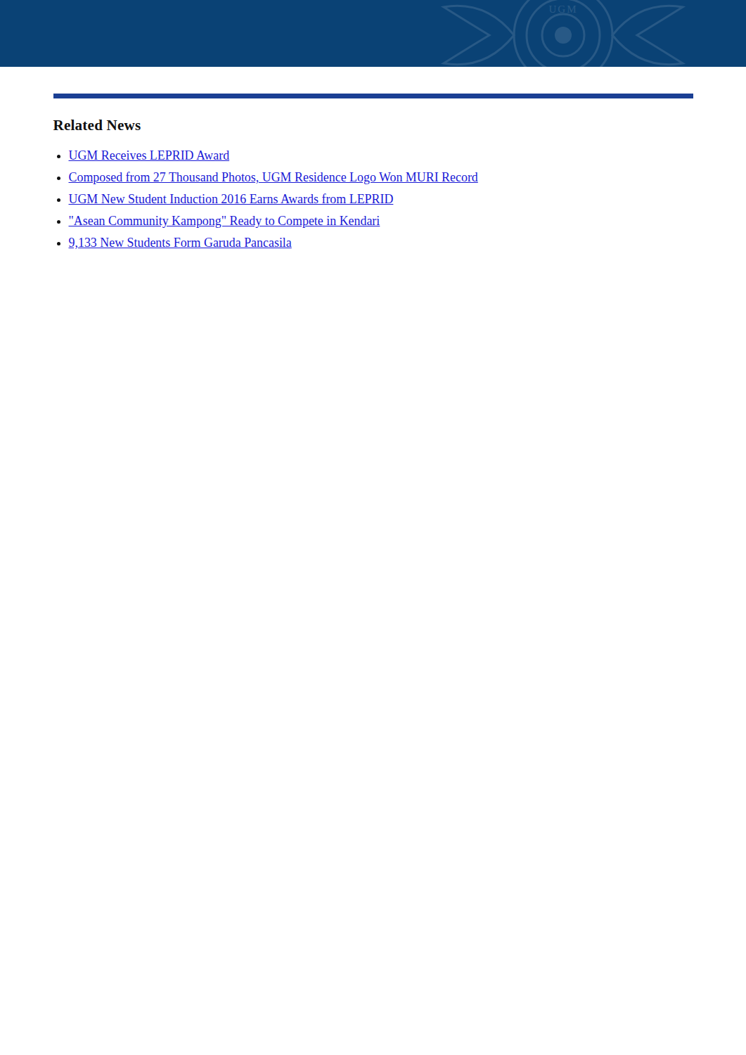UGM
Related News
UGM Receives LEPRID Award
Composed from 27 Thousand Photos, UGM Residence Logo Won MURI Record
UGM New Student Induction 2016 Earns Awards from LEPRID
"Asean Community Kampong" Ready to Compete in Kendari
9,133 New Students Form Garuda Pancasila